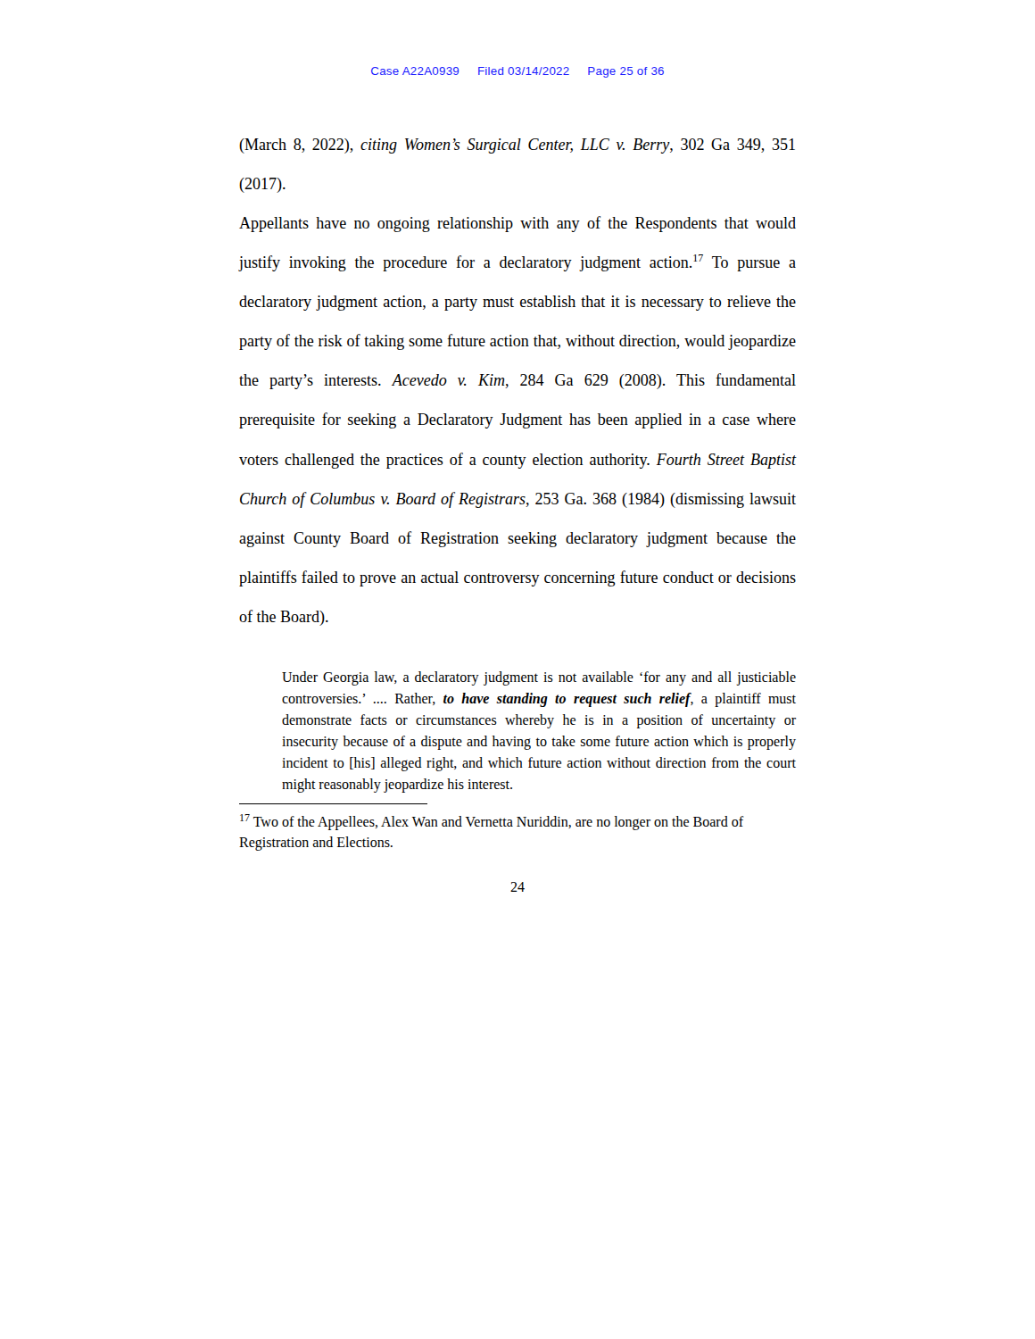Case A22A0939 Filed 03/14/2022 Page 25 of 36
(March 8, 2022), citing Women’s Surgical Center, LLC v. Berry, 302 Ga 349, 351 (2017).
Appellants have no ongoing relationship with any of the Respondents that would justify invoking the procedure for a declaratory judgment action.17 To pursue a declaratory judgment action, a party must establish that it is necessary to relieve the party of the risk of taking some future action that, without direction, would jeopardize the party’s interests. Acevedo v. Kim, 284 Ga 629 (2008). This fundamental prerequisite for seeking a Declaratory Judgment has been applied in a case where voters challenged the practices of a county election authority. Fourth Street Baptist Church of Columbus v. Board of Registrars, 253 Ga. 368 (1984) (dismissing lawsuit against County Board of Registration seeking declaratory judgment because the plaintiffs failed to prove an actual controversy concerning future conduct or decisions of the Board).
Under Georgia law, a declaratory judgment is not available ‘for any and all justiciable controversies.’ .... Rather, to have standing to request such relief, a plaintiff must demonstrate facts or circumstances whereby he is in a position of uncertainty or insecurity because of a dispute and having to take some future action which is properly incident to [his] alleged right, and which future action without direction from the court might reasonably jeopardize his interest.
17 Two of the Appellees, Alex Wan and Vernetta Nuriddin, are no longer on the Board of Registration and Elections.
24